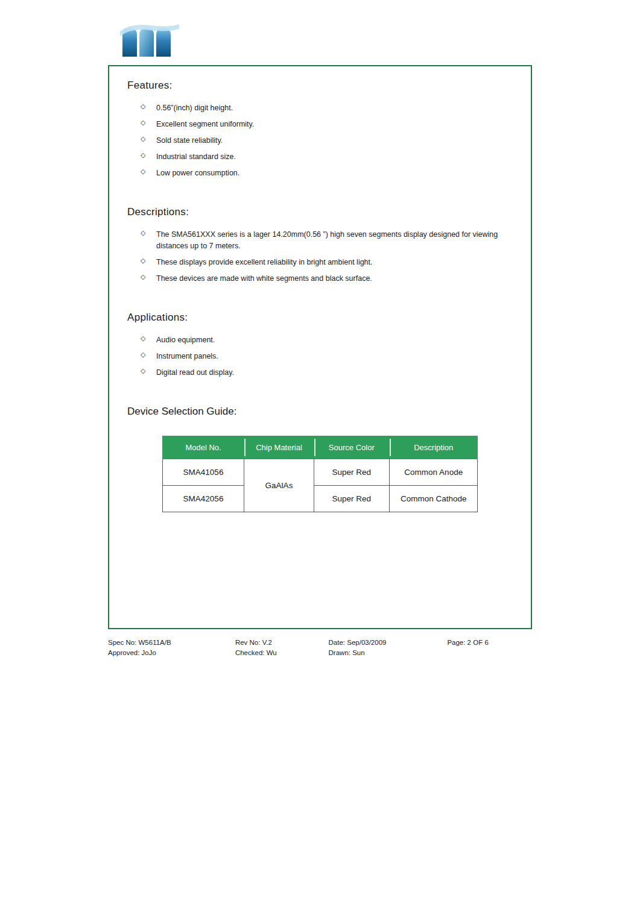Features:
0.56”(inch) digit height.
Excellent segment uniformity.
Sold state reliability.
Industrial standard size.
Low power consumption.
Descriptions:
The SMA561XXX series is a lager 14.20mm(0.56 ”) high seven segments display designed for viewing distances up to 7 meters.
These displays provide excellent reliability in bright ambient light.
These devices are made with white segments and black surface.
Applications:
Audio equipment.
Instrument panels.
Digital read out display.
Device Selection Guide:
| Model No. | Chip Material | Source Color | Description |
| --- | --- | --- | --- |
| SMA41056 | GaAlAs | Super Red | Common Anode |
| SMA42056 | Super Red | Common Cathode |
Spec No: W5611A/B
Rev No: V.2
Date: Sep/03/2009
Page: 2 OF 6
Approved: JoJo
Checked: Wu
Drawn: Sun